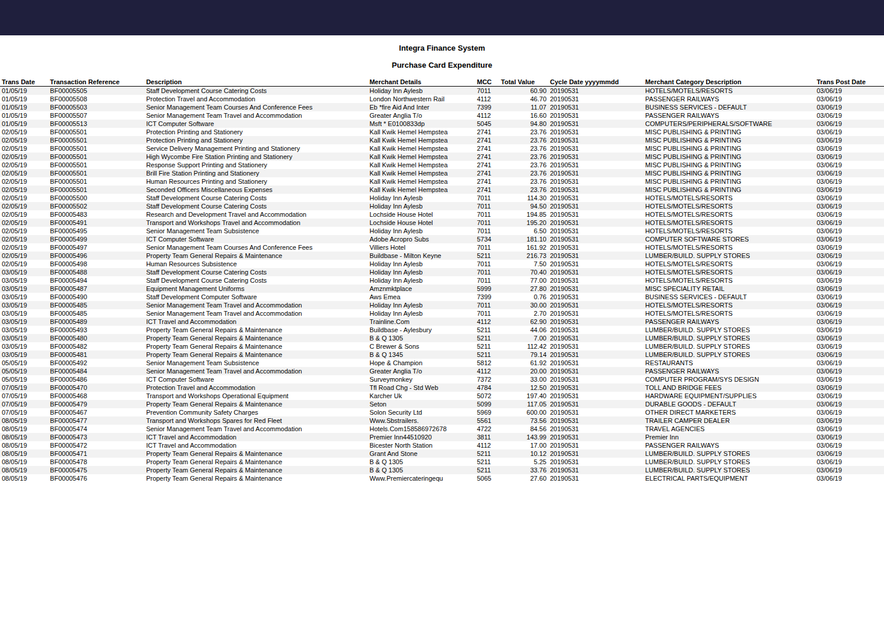Integra Finance System
Purchase Card Expenditure
| Trans Date | Transaction Reference | Description | Merchant Details | MCC | Total Value | Cycle Date yyyymmdd | Merchant Category Description | Trans Post Date |
| --- | --- | --- | --- | --- | --- | --- | --- | --- |
| 01/05/19 | BF00005505 | Staff Development Course Catering Costs | Holiday Inn Aylesb | 7011 | 60.90 | 20190531 | HOTELS/MOTELS/RESORTS | 03/06/19 |
| 01/05/19 | BF00005508 | Protection Travel and Accommodation | London Northwestern Rail | 4112 | 46.70 | 20190531 | PASSENGER RAILWAYS | 03/06/19 |
| 01/05/19 | BF00005503 | Senior Management Team Courses And Conference Fees | Eb *fire Aid And Inter | 7399 | 11.07 | 20190531 | BUSINESS SERVICES - DEFAULT | 03/06/19 |
| 01/05/19 | BF00005507 | Senior Management Team Travel and Accommodation | Greater Anglia T/o | 4112 | 16.60 | 20190531 | PASSENGER RAILWAYS | 03/06/19 |
| 01/05/19 | BF00005513 | ICT Computer Software | Msft * E0100833dp | 5045 | 94.80 | 20190531 | COMPUTERS/PERIPHERALS/SOFTWARE | 03/06/19 |
| 02/05/19 | BF00005501 | Protection Printing and Stationery | Kall Kwik Hemel Hempstea | 2741 | 23.76 | 20190531 | MISC PUBLISHING & PRINTING | 03/06/19 |
| 02/05/19 | BF00005501 | Protection Printing and Stationery | Kall Kwik Hemel Hempstea | 2741 | 23.76 | 20190531 | MISC PUBLISHING & PRINTING | 03/06/19 |
| 02/05/19 | BF00005501 | Service Delivery Management Printing and Stationery | Kall Kwik Hemel Hempstea | 2741 | 23.76 | 20190531 | MISC PUBLISHING & PRINTING | 03/06/19 |
| 02/05/19 | BF00005501 | High Wycombe Fire Station Printing and Stationery | Kall Kwik Hemel Hempstea | 2741 | 23.76 | 20190531 | MISC PUBLISHING & PRINTING | 03/06/19 |
| 02/05/19 | BF00005501 | Response Support Printing and Stationery | Kall Kwik Hemel Hempstea | 2741 | 23.76 | 20190531 | MISC PUBLISHING & PRINTING | 03/06/19 |
| 02/05/19 | BF00005501 | Brill Fire Station Printing and Stationery | Kall Kwik Hemel Hempstea | 2741 | 23.76 | 20190531 | MISC PUBLISHING & PRINTING | 03/06/19 |
| 02/05/19 | BF00005501 | Human Resources Printing and Stationery | Kall Kwik Hemel Hempstea | 2741 | 23.76 | 20190531 | MISC PUBLISHING & PRINTING | 03/06/19 |
| 02/05/19 | BF00005501 | Seconded Officers Miscellaneous Expenses | Kall Kwik Hemel Hempstea | 2741 | 23.76 | 20190531 | MISC PUBLISHING & PRINTING | 03/06/19 |
| 02/05/19 | BF00005500 | Staff Development Course Catering Costs | Holiday Inn Aylesb | 7011 | 114.30 | 20190531 | HOTELS/MOTELS/RESORTS | 03/06/19 |
| 02/05/19 | BF00005502 | Staff Development Course Catering Costs | Holiday Inn Aylesb | 7011 | 94.50 | 20190531 | HOTELS/MOTELS/RESORTS | 03/06/19 |
| 02/05/19 | BF00005483 | Research and Development Travel and Accommodation | Lochside House Hotel | 7011 | 194.85 | 20190531 | HOTELS/MOTELS/RESORTS | 03/06/19 |
| 02/05/19 | BF00005491 | Transport and Workshops Travel and Accommodation | Lochside House Hotel | 7011 | 195.20 | 20190531 | HOTELS/MOTELS/RESORTS | 03/06/19 |
| 02/05/19 | BF00005495 | Senior Management Team Subsistence | Holiday Inn Aylesb | 7011 | 6.50 | 20190531 | HOTELS/MOTELS/RESORTS | 03/06/19 |
| 02/05/19 | BF00005499 | ICT Computer Software | Adobe Acropro Subs | 5734 | 181.10 | 20190531 | COMPUTER SOFTWARE STORES | 03/06/19 |
| 02/05/19 | BF00005497 | Senior Management Team Courses And Conference Fees | Villiers Hotel | 7011 | 161.92 | 20190531 | HOTELS/MOTELS/RESORTS | 03/06/19 |
| 02/05/19 | BF00005496 | Property Team General Repairs & Maintenance | Buildbase - Milton Keyne | 5211 | 216.73 | 20190531 | LUMBER/BUILD. SUPPLY STORES | 03/06/19 |
| 02/05/19 | BF00005498 | Human Resources Subsistence | Holiday Inn Aylesb | 7011 | 7.50 | 20190531 | HOTELS/MOTELS/RESORTS | 03/06/19 |
| 03/05/19 | BF00005488 | Staff Development Course Catering Costs | Holiday Inn Aylesb | 7011 | 70.40 | 20190531 | HOTELS/MOTELS/RESORTS | 03/06/19 |
| 03/05/19 | BF00005494 | Staff Development Course Catering Costs | Holiday Inn Aylesb | 7011 | 77.00 | 20190531 | HOTELS/MOTELS/RESORTS | 03/06/19 |
| 03/05/19 | BF00005487 | Equipment Management Uniforms | Amznmktplace | 5999 | 27.80 | 20190531 | MISC SPECIALITY RETAIL | 03/06/19 |
| 03/05/19 | BF00005490 | Staff Development Computer Software | Aws Emea | 7399 | 0.76 | 20190531 | BUSINESS SERVICES - DEFAULT | 03/06/19 |
| 03/05/19 | BF00005485 | Senior Management Team Travel and Accommodation | Holiday Inn Aylesb | 7011 | 30.00 | 20190531 | HOTELS/MOTELS/RESORTS | 03/06/19 |
| 03/05/19 | BF00005485 | Senior Management Team Travel and Accommodation | Holiday Inn Aylesb | 7011 | 2.70 | 20190531 | HOTELS/MOTELS/RESORTS | 03/06/19 |
| 03/05/19 | BF00005489 | ICT Travel and Accommodation | Trainline.Com | 4112 | 62.90 | 20190531 | PASSENGER RAILWAYS | 03/06/19 |
| 03/05/19 | BF00005493 | Property Team General Repairs & Maintenance | Buildbase - Aylesbury | 5211 | 44.06 | 20190531 | LUMBER/BUILD. SUPPLY STORES | 03/06/19 |
| 03/05/19 | BF00005480 | Property Team General Repairs & Maintenance | B & Q 1305 | 5211 | 7.00 | 20190531 | LUMBER/BUILD. SUPPLY STORES | 03/06/19 |
| 03/05/19 | BF00005482 | Property Team General Repairs & Maintenance | C Brewer & Sons | 5211 | 112.42 | 20190531 | LUMBER/BUILD. SUPPLY STORES | 03/06/19 |
| 03/05/19 | BF00005481 | Property Team General Repairs & Maintenance | B & Q 1345 | 5211 | 79.14 | 20190531 | LUMBER/BUILD. SUPPLY STORES | 03/06/19 |
| 05/05/19 | BF00005492 | Senior Management Team Subsistence | Hope & Champion | 5812 | 61.92 | 20190531 | RESTAURANTS | 03/06/19 |
| 05/05/19 | BF00005484 | Senior Management Team Travel and Accommodation | Greater Anglia T/o | 4112 | 20.00 | 20190531 | PASSENGER RAILWAYS | 03/06/19 |
| 05/05/19 | BF00005486 | ICT Computer Software | Surveymonkey | 7372 | 33.00 | 20190531 | COMPUTER PROGRAM/SYS DESIGN | 03/06/19 |
| 07/05/19 | BF00005470 | Protection Travel and Accommodation | Tfl Road Chg - Std Web | 4784 | 12.50 | 20190531 | TOLL AND BRIDGE FEES | 03/06/19 |
| 07/05/19 | BF00005468 | Transport and Workshops Operational Equipment | Karcher Uk | 5072 | 197.40 | 20190531 | HARDWARE EQUIPMENT/SUPPLIES | 03/06/19 |
| 07/05/19 | BF00005479 | Property Team General Repairs & Maintenance | Seton | 5099 | 117.05 | 20190531 | DURABLE GOODS - DEFAULT | 03/06/19 |
| 07/05/19 | BF00005467 | Prevention Community Safety Charges | Solon Security Ltd | 5969 | 600.00 | 20190531 | OTHER DIRECT MARKETERS | 03/06/19 |
| 08/05/19 | BF00005477 | Transport and Workshops Spares for Red Fleet | Www.Sbstrailers. | 5561 | 73.56 | 20190531 | TRAILER CAMPER DEALER | 03/06/19 |
| 08/05/19 | BF00005474 | Senior Management Team Travel and Accommodation | Hotels.Com158586972678 | 4722 | 84.56 | 20190531 | TRAVEL AGENCIES | 03/06/19 |
| 08/05/19 | BF00005473 | ICT Travel and Accommodation | Premier Inn44510920 | 3811 | 143.99 | 20190531 | Premier Inn | 03/06/19 |
| 08/05/19 | BF00005472 | ICT Travel and Accommodation | Bicester North Station | 4112 | 17.00 | 20190531 | PASSENGER RAILWAYS | 03/06/19 |
| 08/05/19 | BF00005471 | Property Team General Repairs & Maintenance | Grant And Stone | 5211 | 10.12 | 20190531 | LUMBER/BUILD. SUPPLY STORES | 03/06/19 |
| 08/05/19 | BF00005478 | Property Team General Repairs & Maintenance | B & Q 1305 | 5211 | 5.25 | 20190531 | LUMBER/BUILD. SUPPLY STORES | 03/06/19 |
| 08/05/19 | BF00005475 | Property Team General Repairs & Maintenance | B & Q 1305 | 5211 | 33.76 | 20190531 | LUMBER/BUILD. SUPPLY STORES | 03/06/19 |
| 08/05/19 | BF00005476 | Property Team General Repairs & Maintenance | Www.Premiercateringequ | 5065 | 27.60 | 20190531 | ELECTRICAL PARTS/EQUIPMENT | 03/06/19 |